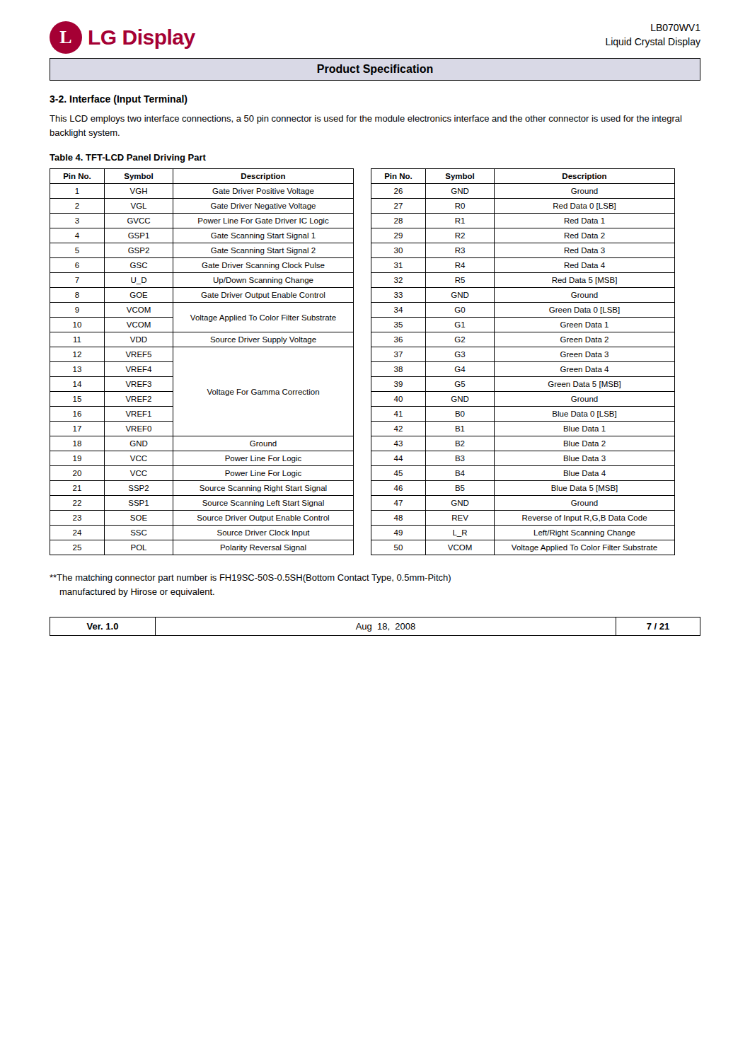L
LG Display
LB070WV1
Liquid Crystal Display
Product Specification
3-2. Interface (Input Terminal)
This LCD employs two interface connections, a 50 pin connector is used for the module electronics interface and the other connector is used for the integral backlight system.
Table 4. TFT-LCD Panel Driving Part
| Pin No. | Symbol | Description |
| --- | --- | --- |
| 1 | VGH | Gate Driver Positive Voltage |
| 2 | VGL | Gate Driver Negative Voltage |
| 3 | GVCC | Power Line For Gate Driver IC Logic |
| 4 | GSP1 | Gate Scanning Start Signal 1 |
| 5 | GSP2 | Gate Scanning Start Signal 2 |
| 6 | GSC | Gate Driver Scanning Clock Pulse |
| 7 | U_D | Up/Down Scanning Change |
| 8 | GOE | Gate Driver Output Enable Control |
| 9 | VCOM | Voltage Applied To Color Filter Substrate |
| 10 | VCOM |
| 11 | VDD | Source Driver Supply Voltage |
| 12 | VREF5 | Voltage For Gamma Correction |
| 13 | VREF4 |
| 14 | VREF3 |
| 15 | VREF2 |
| 16 | VREF1 |
| 17 | VREF0 |
| 18 | GND | Ground |
| 19 | VCC | Power Line For Logic |
| 20 | VCC | Power Line For Logic |
| 21 | SSP2 | Source Scanning Right Start Signal |
| 22 | SSP1 | Source Scanning Left Start Signal |
| 23 | SOE | Source Driver Output Enable Control |
| 24 | SSC | Source Driver Clock Input |
| 25 | POL | Polarity Reversal Signal |
| Pin No. | Symbol | Description |
| --- | --- | --- |
| 26 | GND | Ground |
| 27 | R0 | Red Data 0 [LSB] |
| 28 | R1 | Red Data 1 |
| 29 | R2 | Red Data 2 |
| 30 | R3 | Red Data 3 |
| 31 | R4 | Red Data 4 |
| 32 | R5 | Red Data 5 [MSB] |
| 33 | GND | Ground |
| 34 | G0 | Green Data 0 [LSB] |
| 35 | G1 | Green Data 1 |
| 36 | G2 | Green Data 2 |
| 37 | G3 | Green Data 3 |
| 38 | G4 | Green Data 4 |
| 39 | G5 | Green Data 5 [MSB] |
| 40 | GND | Ground |
| 41 | B0 | Blue Data 0 [LSB] |
| 42 | B1 | Blue Data 1 |
| 43 | B2 | Blue Data 2 |
| 44 | B3 | Blue Data 3 |
| 45 | B4 | Blue Data 4 |
| 46 | B5 | Blue Data 5 [MSB] |
| 47 | GND | Ground |
| 48 | REV | Reverse of Input R,G,B Data Code |
| 49 | L_R | Left/Right Scanning Change |
| 50 | VCOM | Voltage Applied To Color Filter Substrate |
**The matching connector part number is FH19SC-50S-0.5SH(Bottom Contact Type, 0.5mm-Pitch) manufactured by Hirose or equivalent.
Ver. 1.0
Aug 18, 2008
7 / 21